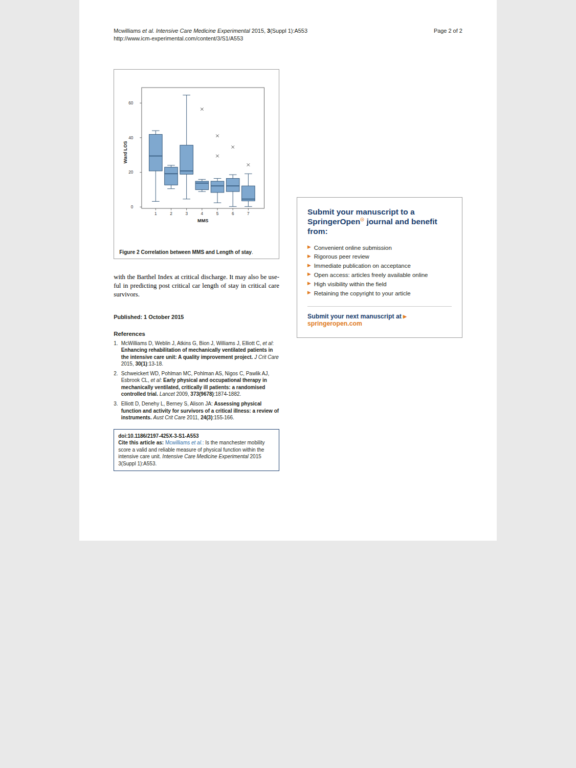Mcwilliams et al. Intensive Care Medicine Experimental 2015, 3(Suppl 1):A553
http://www.icm-experimental.com/content/3/S1/A553
Page 2 of 2
60 40 20 0 Ward LOS 1 2 3 4 5 6 7 MMS
Figure 2 Correlation between MMS and Length of stay.
with the Barthel Index at critical discharge. It may also be useful in predicting post critical car length of stay in critical care survivors.
Published: 1 October 2015
References
1. McWilliams D, Weblin J, Atkins G, Bion J, Williams J, Elliott C, et al: Enhancing rehabilitation of mechanically ventilated patients in the intensive care unit: A quality improvement project. J Crit Care 2015, 30(1):13-18.
2. Schweickert WD, Pohlman MC, Pohlman AS, Nigos C, Pawlik AJ, Esbrook CL, et al: Early physical and occupational therapy in mechanically ventilated, critically ill patients: a randomised controlled trial. Lancet 2009, 373(9678):1874-1882.
3. Elliott D, Denehy L, Berney S, Alison JA: Assessing physical function and activity for survivors of a critical illness: a review of instruments. Aust Crit Care 2011, 24(3):155-166.
doi:10.1186/2197-425X-3-S1-A553
Cite this article as: Mcwilliams et al.: Is the manchester mobility score a valid and reliable measure of physical function within the intensive care unit. Intensive Care Medicine Experimental 2015 3(Suppl 1):A553.
Submit your manuscript to a SpringerOpen☉ journal and benefit from:
Convenient online submission
Rigorous peer review
Immediate publication on acceptance
Open access: articles freely available online
High visibility within the field
Retaining the copyright to your article
Submit your next manuscript at ▶ springeropen.com